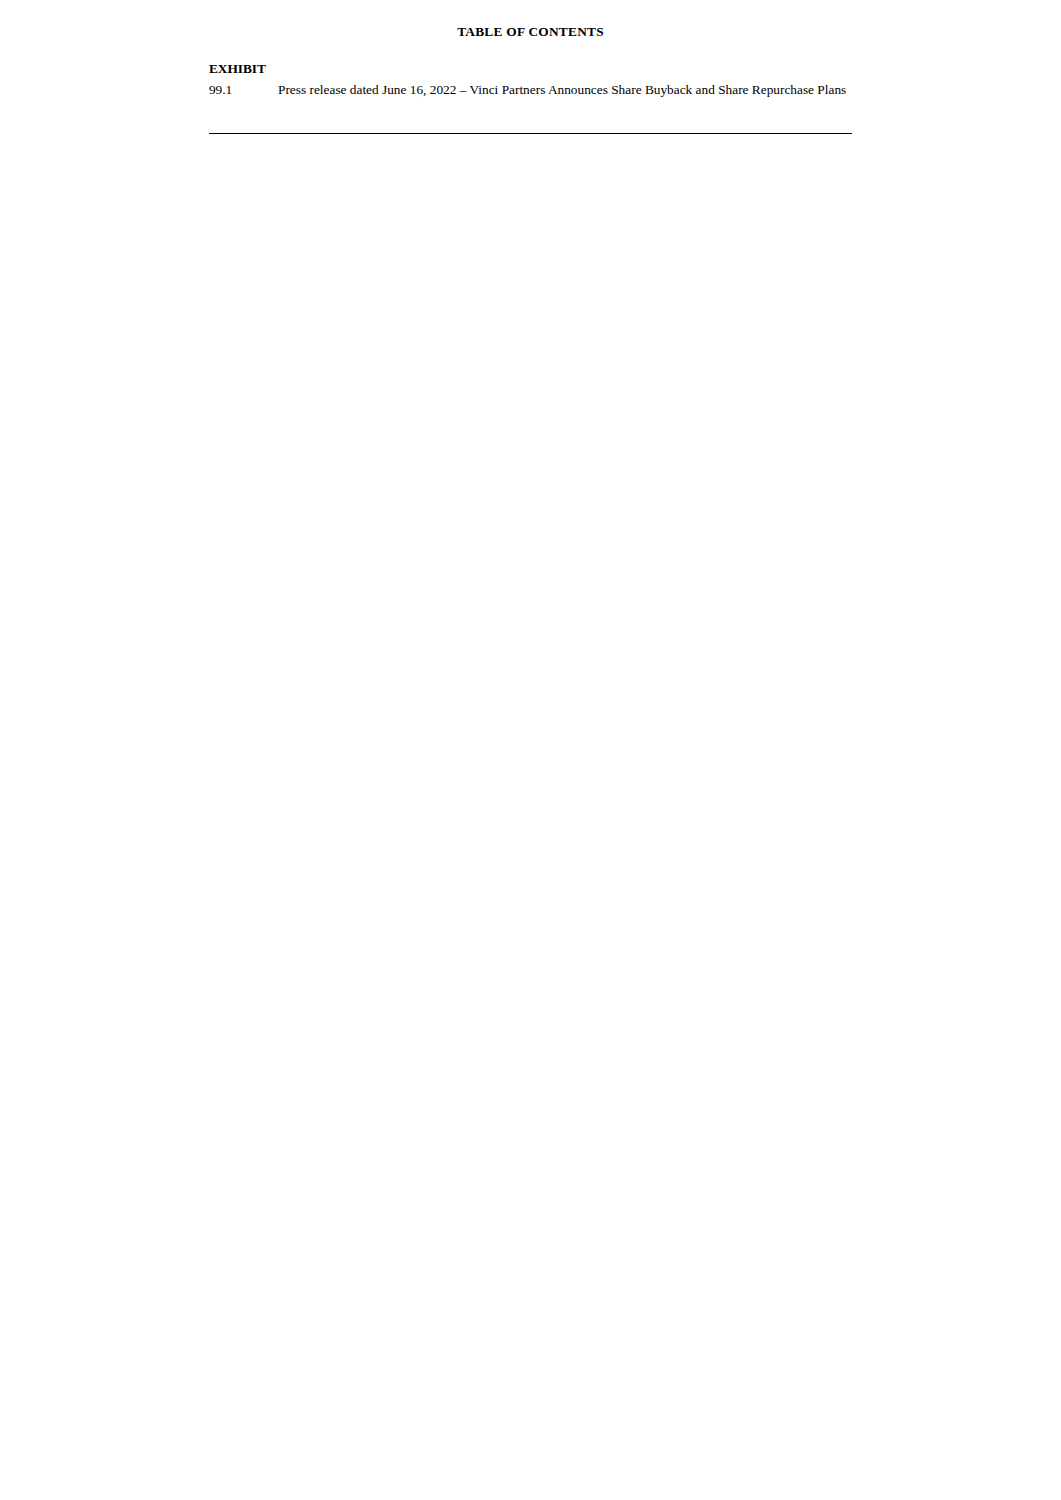TABLE OF CONTENTS
EXHIBIT
| 99.1 | Press release dated June 16, 2022 – Vinci Partners Announces Share Buyback and Share Repurchase Plans |